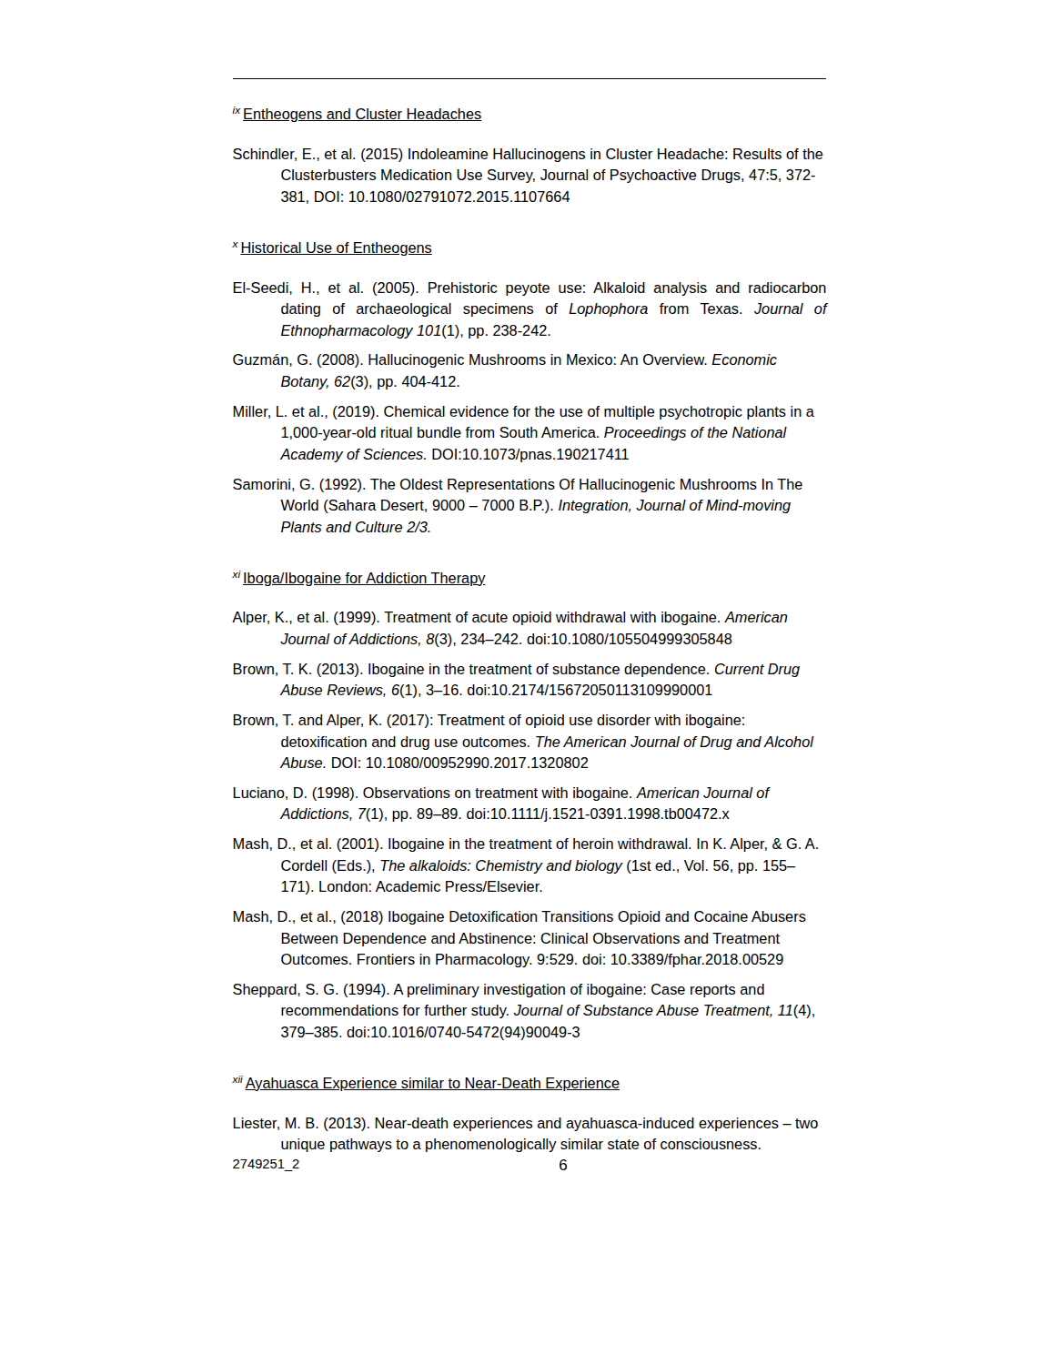ix Entheogens and Cluster Headaches
Schindler, E., et al. (2015) Indoleamine Hallucinogens in Cluster Headache: Results of the Clusterbusters Medication Use Survey, Journal of Psychoactive Drugs, 47:5, 372-381, DOI: 10.1080/02791072.2015.1107664
xHistorical Use of Entheogens
El-Seedi, H., et al. (2005). Prehistoric peyote use: Alkaloid analysis and radiocarbon dating of archaeological specimens of Lophophora from Texas. Journal of Ethnopharmacology 101(1), pp. 238-242.
Guzmán, G. (2008). Hallucinogenic Mushrooms in Mexico: An Overview. Economic Botany, 62(3), pp. 404-412.
Miller, L. et al., (2019). Chemical evidence for the use of multiple psychotropic plants in a 1,000-year-old ritual bundle from South America. Proceedings of the National Academy of Sciences. DOI:10.1073/pnas.190217411
Samorini, G. (1992). The Oldest Representations Of Hallucinogenic Mushrooms In The World (Sahara Desert, 9000 – 7000 B.P.). Integration, Journal of Mind-moving Plants and Culture 2/3.
xi Iboga/Ibogaine for Addiction Therapy
Alper, K., et al. (1999). Treatment of acute opioid withdrawal with ibogaine. American Journal of Addictions, 8(3), 234–242. doi:10.1080/105504999305848
Brown, T. K. (2013). Ibogaine in the treatment of substance dependence. Current Drug Abuse Reviews, 6(1), 3–16. doi:10.2174/15672050113109990001
Brown, T. and Alper, K. (2017): Treatment of opioid use disorder with ibogaine: detoxification and drug use outcomes. The American Journal of Drug and Alcohol Abuse. DOI: 10.1080/00952990.2017.1320802
Luciano, D. (1998). Observations on treatment with ibogaine. American Journal of Addictions, 7(1), pp. 89–89. doi:10.1111/j.1521-0391.1998.tb00472.x
Mash, D., et al. (2001). Ibogaine in the treatment of heroin withdrawal. In K. Alper, & G. A. Cordell (Eds.), The alkaloids: Chemistry and biology (1st ed., Vol. 56, pp. 155–171). London: Academic Press/Elsevier.
Mash, D., et al., (2018) Ibogaine Detoxification Transitions Opioid and Cocaine Abusers Between Dependence and Abstinence: Clinical Observations and Treatment Outcomes. Frontiers in Pharmacology. 9:529. doi: 10.3389/fphar.2018.00529
Sheppard, S. G. (1994). A preliminary investigation of ibogaine: Case reports and recommendations for further study. Journal of Substance Abuse Treatment, 11(4), 379–385. doi:10.1016/0740-5472(94)90049-3
xii Ayahuasca Experience similar to Near-Death Experience
Liester, M. B. (2013). Near-death experiences and ayahuasca-induced experiences – two unique pathways to a phenomenologically similar state of consciousness.
2749251_2
6